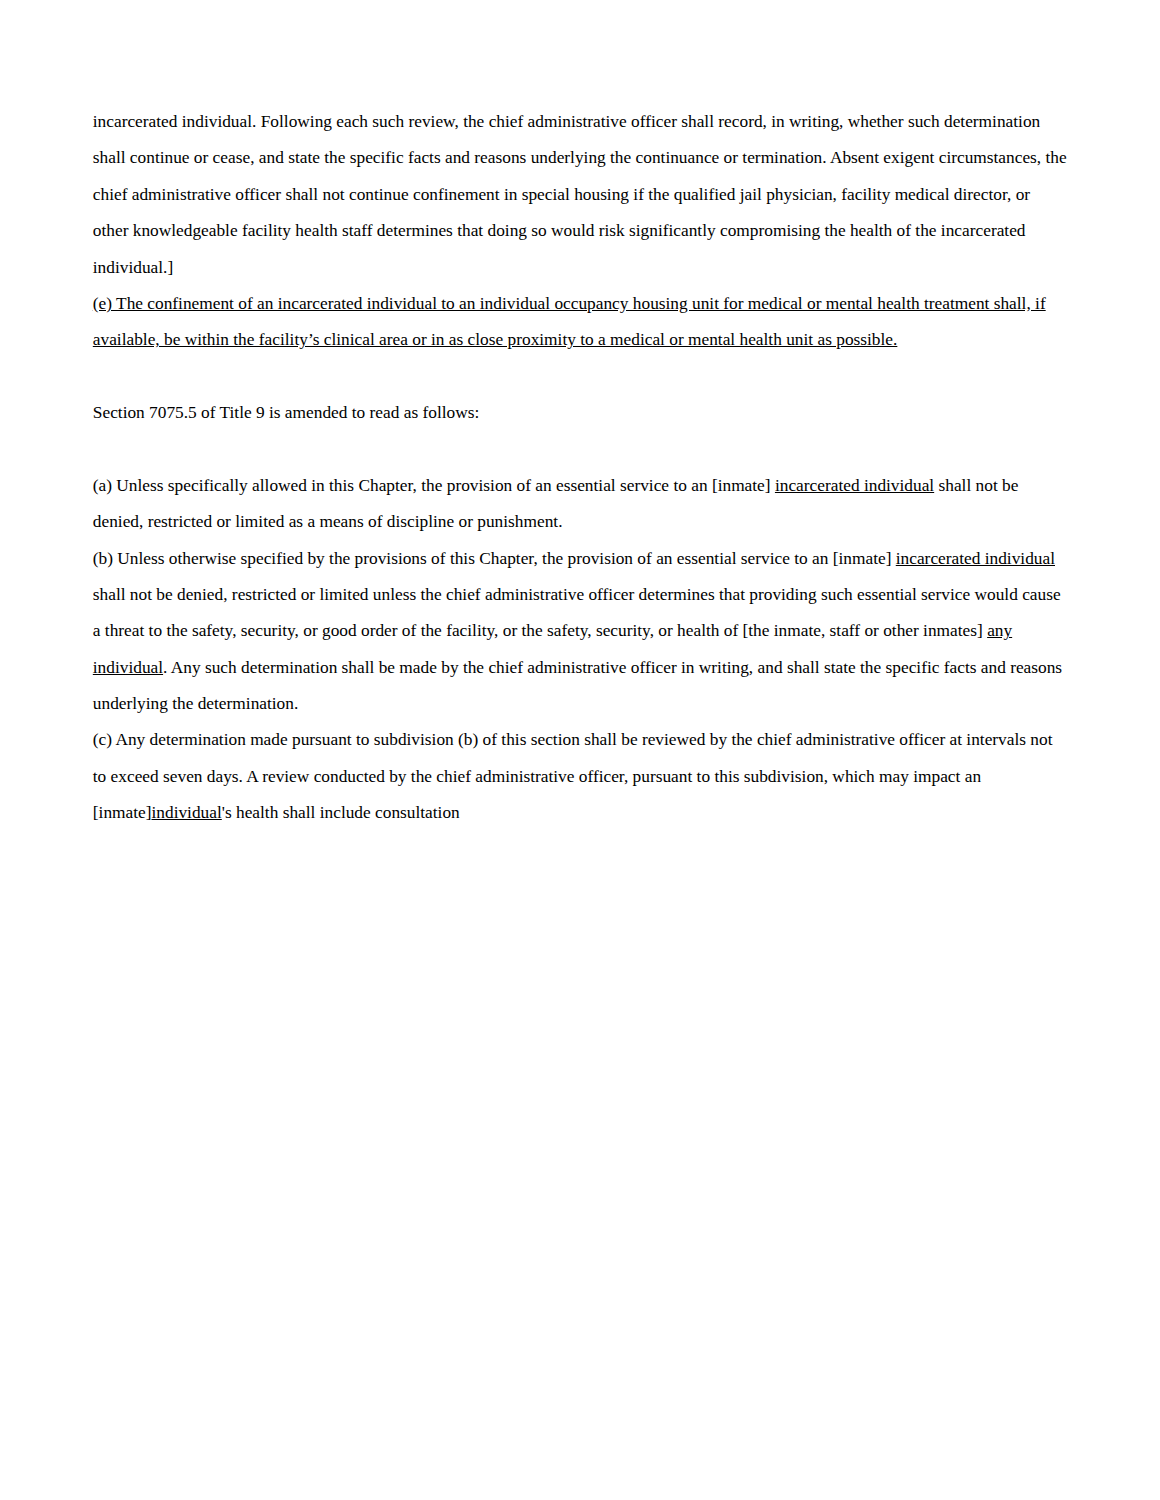incarcerated individual. Following each such review, the chief administrative officer shall record, in writing, whether such determination shall continue or cease, and state the specific facts and reasons underlying the continuance or termination. Absent exigent circumstances, the chief administrative officer shall not continue confinement in special housing if the qualified jail physician, facility medical director, or other knowledgeable facility health staff determines that doing so would risk significantly compromising the health of the incarcerated individual.]
(e) The confinement of an incarcerated individual to an individual occupancy housing unit for medical or mental health treatment shall, if available, be within the facility’s clinical area or in as close proximity to a medical or mental health unit as possible.
Section 7075.5 of Title 9 is amended to read as follows:
(a) Unless specifically allowed in this Chapter, the provision of an essential service to an [inmate] incarcerated individual shall not be denied, restricted or limited as a means of discipline or punishment.
(b) Unless otherwise specified by the provisions of this Chapter, the provision of an essential service to an [inmate] incarcerated individual shall not be denied, restricted or limited unless the chief administrative officer determines that providing such essential service would cause a threat to the safety, security, or good order of the facility, or the safety, security, or health of [the inmate, staff or other inmates] any individual. Any such determination shall be made by the chief administrative officer in writing, and shall state the specific facts and reasons underlying the determination.
(c) Any determination made pursuant to subdivision (b) of this section shall be reviewed by the chief administrative officer at intervals not to exceed seven days. A review conducted by the chief administrative officer, pursuant to this subdivision, which may impact an [inmate]individual's health shall include consultation